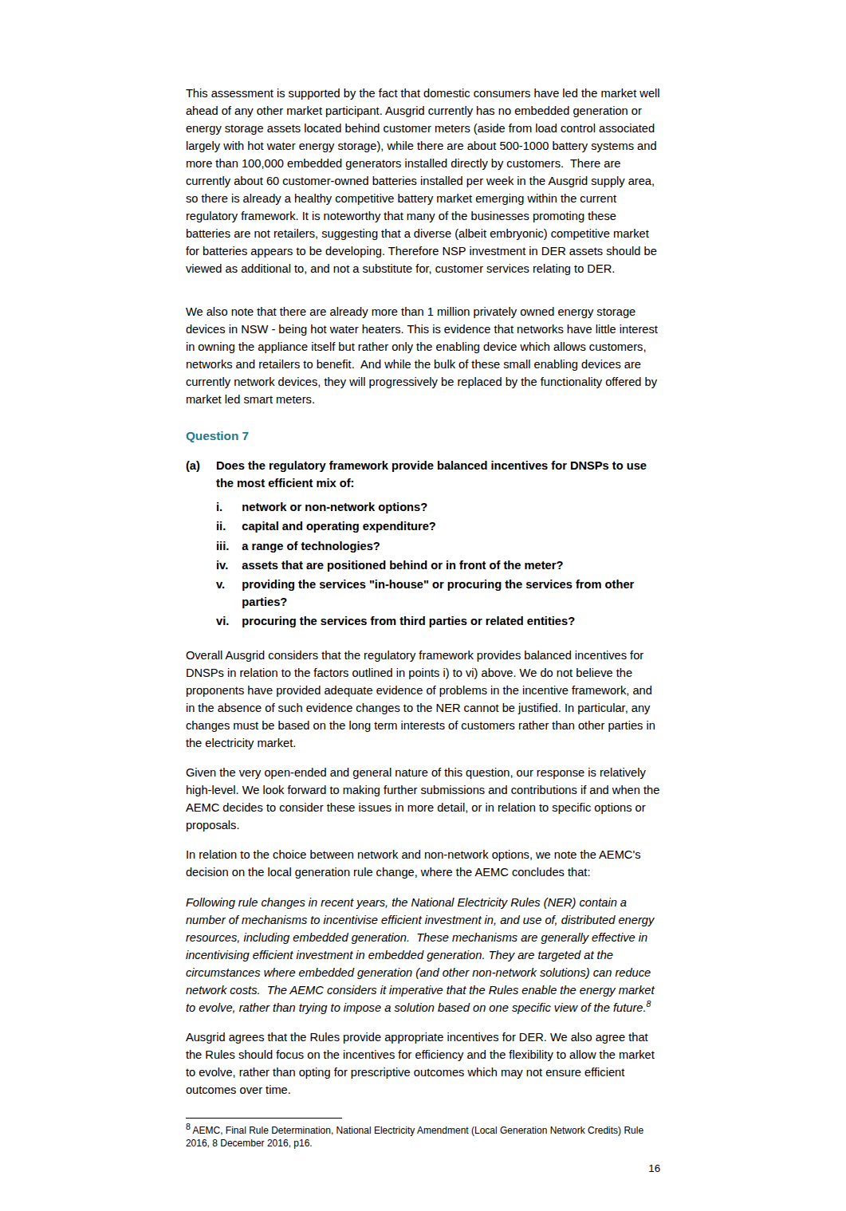This assessment is supported by the fact that domestic consumers have led the market well ahead of any other market participant. Ausgrid currently has no embedded generation or energy storage assets located behind customer meters (aside from load control associated largely with hot water energy storage), while there are about 500-1000 battery systems and more than 100,000 embedded generators installed directly by customers. There are currently about 60 customer-owned batteries installed per week in the Ausgrid supply area, so there is already a healthy competitive battery market emerging within the current regulatory framework. It is noteworthy that many of the businesses promoting these batteries are not retailers, suggesting that a diverse (albeit embryonic) competitive market for batteries appears to be developing. Therefore NSP investment in DER assets should be viewed as additional to, and not a substitute for, customer services relating to DER.
We also note that there are already more than 1 million privately owned energy storage devices in NSW - being hot water heaters. This is evidence that networks have little interest in owning the appliance itself but rather only the enabling device which allows customers, networks and retailers to benefit. And while the bulk of these small enabling devices are currently network devices, they will progressively be replaced by the functionality offered by market led smart meters.
Question 7
(a) Does the regulatory framework provide balanced incentives for DNSPs to use the most efficient mix of:
i. network or non-network options?
ii. capital and operating expenditure?
iii. a range of technologies?
iv. assets that are positioned behind or in front of the meter?
v. providing the services "in-house" or procuring the services from other parties?
vi. procuring the services from third parties or related entities?
Overall Ausgrid considers that the regulatory framework provides balanced incentives for DNSPs in relation to the factors outlined in points i) to vi) above. We do not believe the proponents have provided adequate evidence of problems in the incentive framework, and in the absence of such evidence changes to the NER cannot be justified. In particular, any changes must be based on the long term interests of customers rather than other parties in the electricity market.
Given the very open-ended and general nature of this question, our response is relatively high-level. We look forward to making further submissions and contributions if and when the AEMC decides to consider these issues in more detail, or in relation to specific options or proposals.
In relation to the choice between network and non-network options, we note the AEMC's decision on the local generation rule change, where the AEMC concludes that:
Following rule changes in recent years, the National Electricity Rules (NER) contain a number of mechanisms to incentivise efficient investment in, and use of, distributed energy resources, including embedded generation. These mechanisms are generally effective in incentivising efficient investment in embedded generation. They are targeted at the circumstances where embedded generation (and other non-network solutions) can reduce network costs. The AEMC considers it imperative that the Rules enable the energy market to evolve, rather than trying to impose a solution based on one specific view of the future.8
Ausgrid agrees that the Rules provide appropriate incentives for DER. We also agree that the Rules should focus on the incentives for efficiency and the flexibility to allow the market to evolve, rather than opting for prescriptive outcomes which may not ensure efficient outcomes over time.
8 AEMC, Final Rule Determination, National Electricity Amendment (Local Generation Network Credits) Rule 2016, 8 December 2016, p16.
16